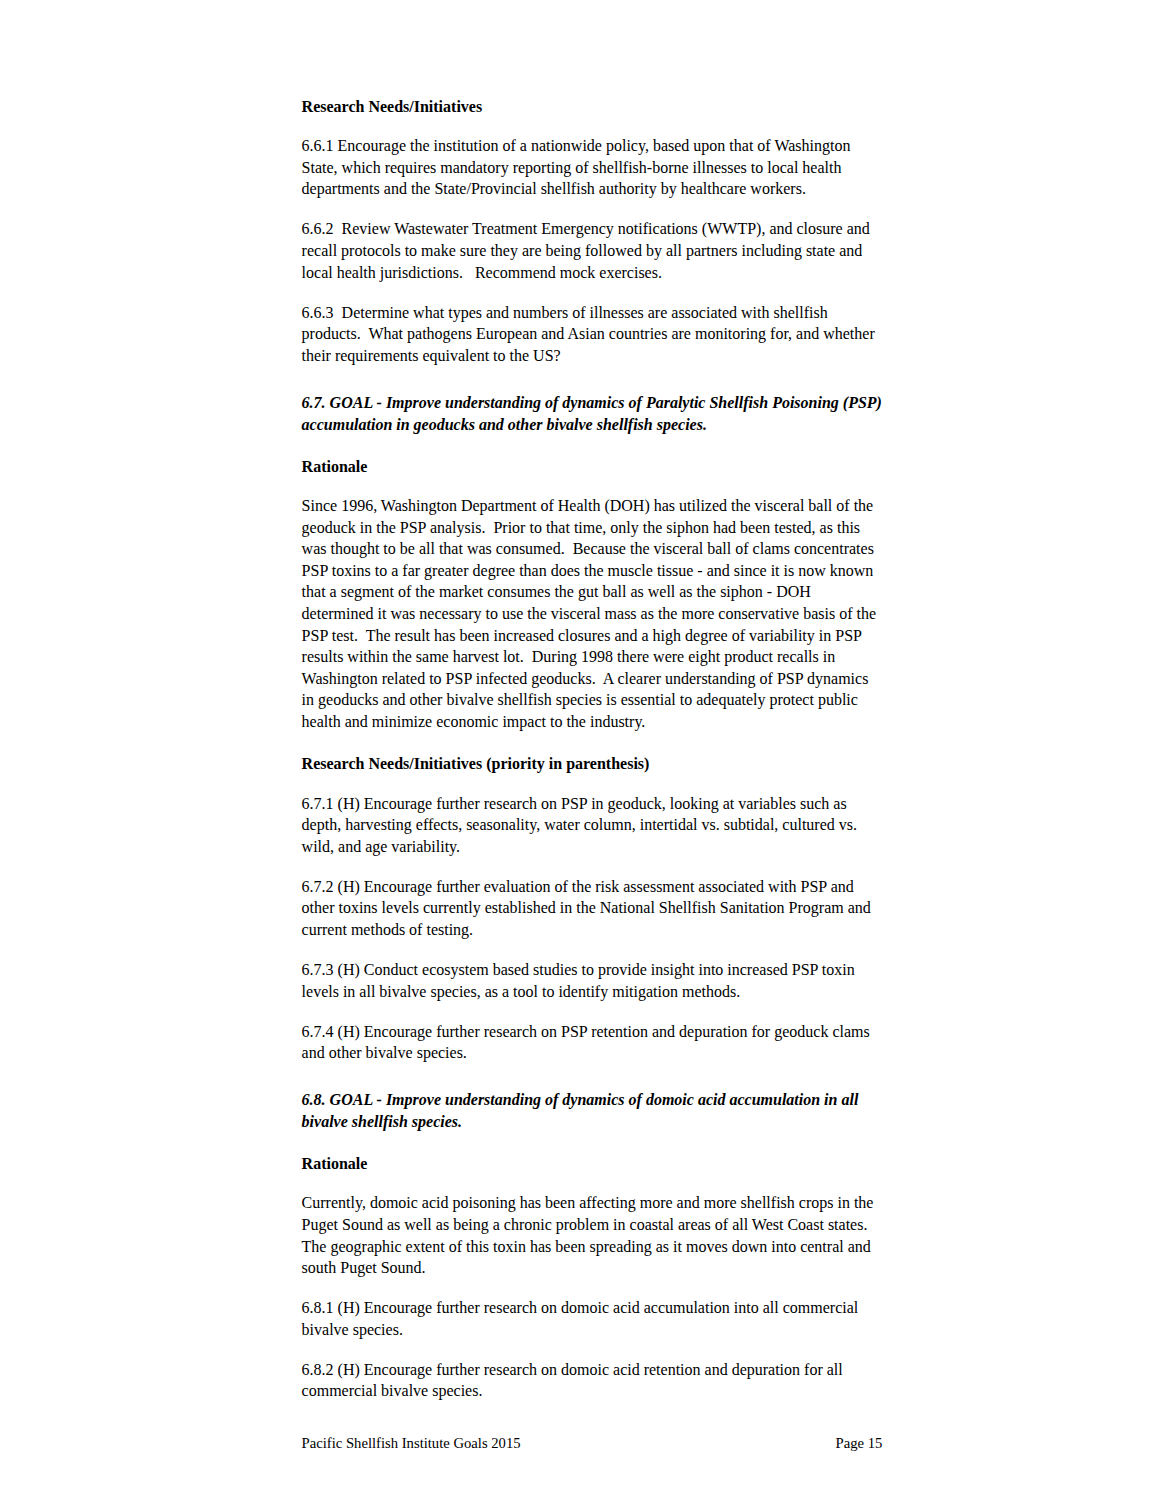Research Needs/Initiatives
6.6.1 Encourage the institution of a nationwide policy, based upon that of Washington State, which requires mandatory reporting of shellfish-borne illnesses to local health departments and the State/Provincial shellfish authority by healthcare workers.
6.6.2 Review Wastewater Treatment Emergency notifications (WWTP), and closure and recall protocols to make sure they are being followed by all partners including state and local health jurisdictions. Recommend mock exercises.
6.6.3 Determine what types and numbers of illnesses are associated with shellfish products. What pathogens European and Asian countries are monitoring for, and whether their requirements equivalent to the US?
6.7. GOAL - Improve understanding of dynamics of Paralytic Shellfish Poisoning (PSP) accumulation in geoducks and other bivalve shellfish species.
Rationale
Since 1996, Washington Department of Health (DOH) has utilized the visceral ball of the geoduck in the PSP analysis. Prior to that time, only the siphon had been tested, as this was thought to be all that was consumed. Because the visceral ball of clams concentrates PSP toxins to a far greater degree than does the muscle tissue - and since it is now known that a segment of the market consumes the gut ball as well as the siphon - DOH determined it was necessary to use the visceral mass as the more conservative basis of the PSP test. The result has been increased closures and a high degree of variability in PSP results within the same harvest lot. During 1998 there were eight product recalls in Washington related to PSP infected geoducks. A clearer understanding of PSP dynamics in geoducks and other bivalve shellfish species is essential to adequately protect public health and minimize economic impact to the industry.
Research Needs/Initiatives (priority in parenthesis)
6.7.1 (H) Encourage further research on PSP in geoduck, looking at variables such as depth, harvesting effects, seasonality, water column, intertidal vs. subtidal, cultured vs. wild, and age variability.
6.7.2 (H) Encourage further evaluation of the risk assessment associated with PSP and other toxins levels currently established in the National Shellfish Sanitation Program and current methods of testing.
6.7.3 (H) Conduct ecosystem based studies to provide insight into increased PSP toxin levels in all bivalve species, as a tool to identify mitigation methods.
6.7.4 (H) Encourage further research on PSP retention and depuration for geoduck clams and other bivalve species.
6.8. GOAL - Improve understanding of dynamics of domoic acid accumulation in all bivalve shellfish species.
Rationale
Currently, domoic acid poisoning has been affecting more and more shellfish crops in the Puget Sound as well as being a chronic problem in coastal areas of all West Coast states. The geographic extent of this toxin has been spreading as it moves down into central and south Puget Sound.
6.8.1 (H) Encourage further research on domoic acid accumulation into all commercial bivalve species.
6.8.2 (H) Encourage further research on domoic acid retention and depuration for all commercial bivalve species.
Pacific Shellfish Institute Goals 2015 Page 15